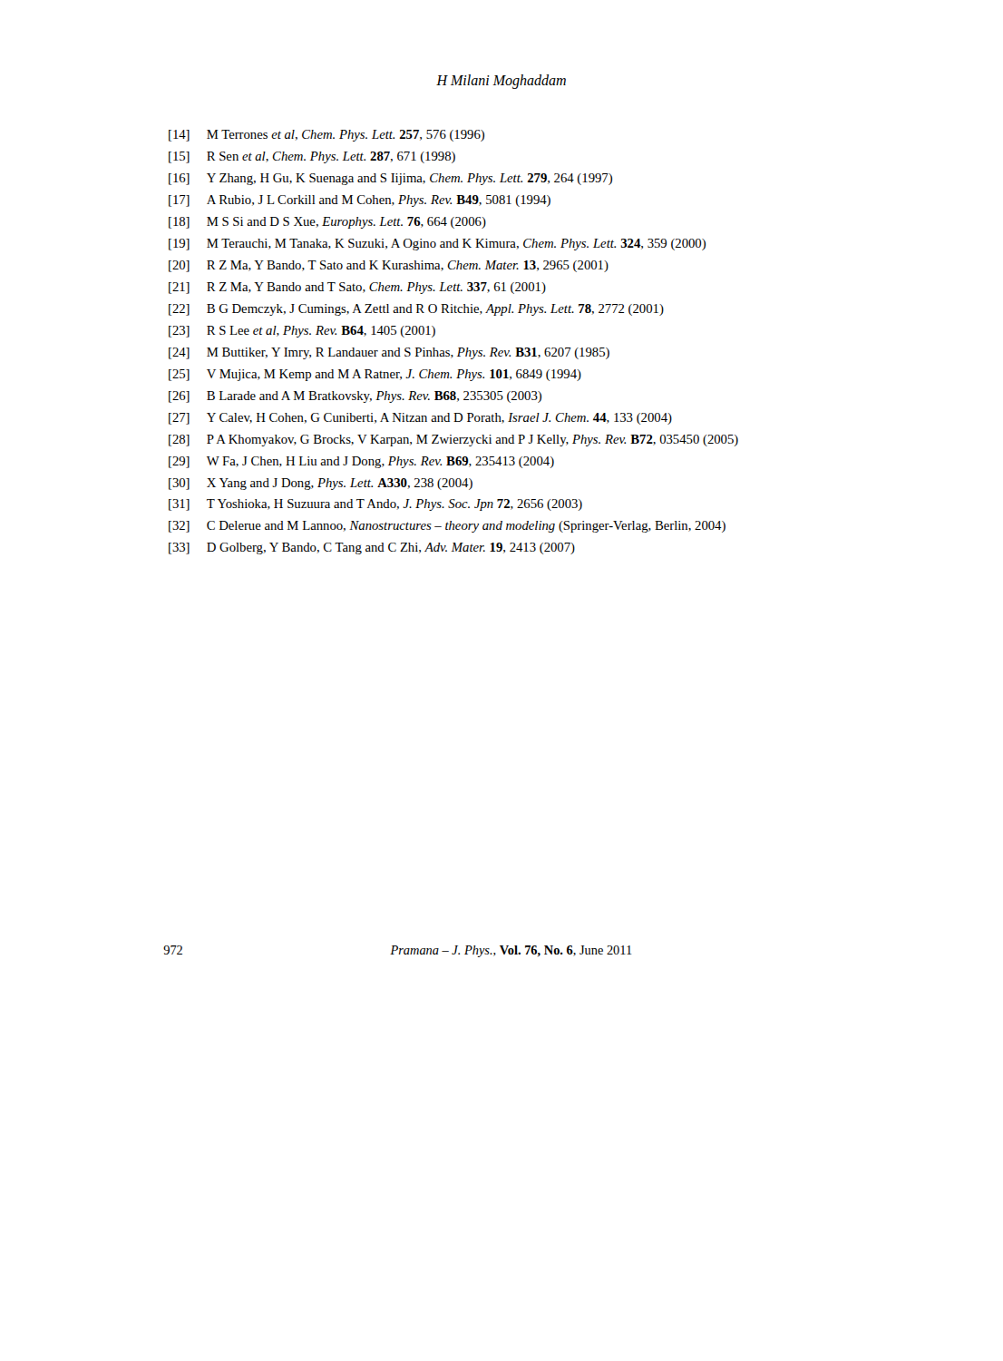H Milani Moghaddam
[14] M Terrones et al, Chem. Phys. Lett. 257, 576 (1996)
[15] R Sen et al, Chem. Phys. Lett. 287, 671 (1998)
[16] Y Zhang, H Gu, K Suenaga and S Iijima, Chem. Phys. Lett. 279, 264 (1997)
[17] A Rubio, J L Corkill and M Cohen, Phys. Rev. B49, 5081 (1994)
[18] M S Si and D S Xue, Europhys. Lett. 76, 664 (2006)
[19] M Terauchi, M Tanaka, K Suzuki, A Ogino and K Kimura, Chem. Phys. Lett. 324, 359 (2000)
[20] R Z Ma, Y Bando, T Sato and K Kurashima, Chem. Mater. 13, 2965 (2001)
[21] R Z Ma, Y Bando and T Sato, Chem. Phys. Lett. 337, 61 (2001)
[22] B G Demczyk, J Cumings, A Zettl and R O Ritchie, Appl. Phys. Lett. 78, 2772 (2001)
[23] R S Lee et al, Phys. Rev. B64, 1405 (2001)
[24] M Buttiker, Y Imry, R Landauer and S Pinhas, Phys. Rev. B31, 6207 (1985)
[25] V Mujica, M Kemp and M A Ratner, J. Chem. Phys. 101, 6849 (1994)
[26] B Larade and A M Bratkovsky, Phys. Rev. B68, 235305 (2003)
[27] Y Calev, H Cohen, G Cuniberti, A Nitzan and D Porath, Israel J. Chem. 44, 133 (2004)
[28] P A Khomyakov, G Brocks, V Karpan, M Zwierzycki and P J Kelly, Phys. Rev. B72, 035450 (2005)
[29] W Fa, J Chen, H Liu and J Dong, Phys. Rev. B69, 235413 (2004)
[30] X Yang and J Dong, Phys. Lett. A330, 238 (2004)
[31] T Yoshioka, H Suzuura and T Ando, J. Phys. Soc. Jpn 72, 2656 (2003)
[32] C Delerue and M Lannoo, Nanostructures – theory and modeling (Springer-Verlag, Berlin, 2004)
[33] D Golberg, Y Bando, C Tang and C Zhi, Adv. Mater. 19, 2413 (2007)
972
Pramana – J. Phys., Vol. 76, No. 6, June 2011